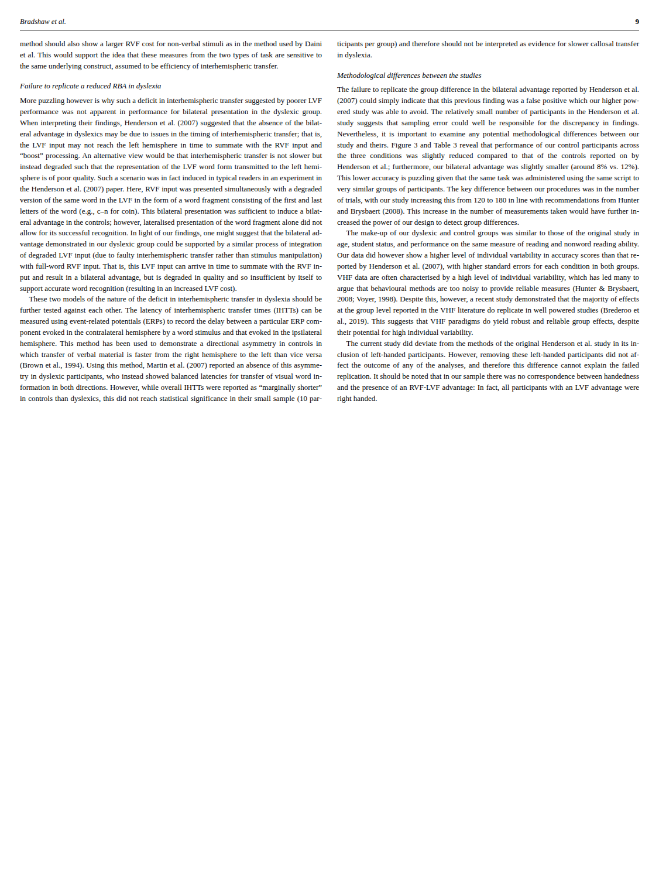Bradshaw et al. 9
method should also show a larger RVF cost for non-verbal stimuli as in the method used by Daini et al. This would support the idea that these measures from the two types of task are sensitive to the same underlying construct, assumed to be efficiency of interhemispheric transfer.
Failure to replicate a reduced RBA in dyslexia
More puzzling however is why such a deficit in interhemispheric transfer suggested by poorer LVF performance was not apparent in performance for bilateral presentation in the dyslexic group. When interpreting their findings, Henderson et al. (2007) suggested that the absence of the bilateral advantage in dyslexics may be due to issues in the timing of interhemispheric transfer; that is, the LVF input may not reach the left hemisphere in time to summate with the RVF input and “boost” processing. An alternative view would be that interhemispheric transfer is not slower but instead degraded such that the representation of the LVF word form transmitted to the left hemisphere is of poor quality. Such a scenario was in fact induced in typical readers in an experiment in the Henderson et al. (2007) paper. Here, RVF input was presented simultaneously with a degraded version of the same word in the LVF in the form of a word fragment consisting of the first and last letters of the word (e.g., c–n for coin). This bilateral presentation was sufficient to induce a bilateral advantage in the controls; however, lateralised presentation of the word fragment alone did not allow for its successful recognition. In light of our findings, one might suggest that the bilateral advantage demonstrated in our dyslexic group could be supported by a similar process of integration of degraded LVF input (due to faulty interhemispheric transfer rather than stimulus manipulation) with full-word RVF input. That is, this LVF input can arrive in time to summate with the RVF input and result in a bilateral advantage, but is degraded in quality and so insufficient by itself to support accurate word recognition (resulting in an increased LVF cost).
These two models of the nature of the deficit in interhemispheric transfer in dyslexia should be further tested against each other. The latency of interhemispheric transfer times (IHTTs) can be measured using event-related potentials (ERPs) to record the delay between a particular ERP component evoked in the contralateral hemisphere by a word stimulus and that evoked in the ipsilateral hemisphere. This method has been used to demonstrate a directional asymmetry in controls in which transfer of verbal material is faster from the right hemisphere to the left than vice versa (Brown et al., 1994). Using this method, Martin et al. (2007) reported an absence of this asymmetry in dyslexic participants, who instead showed balanced latencies for transfer of visual word information in both directions. However, while overall IHTTs were reported as “marginally shorter” in controls than dyslexics, this did not reach statistical significance in their small sample (10 participants per group) and therefore should not be interpreted as evidence for slower callosal transfer in dyslexia.
Methodological differences between the studies
The failure to replicate the group difference in the bilateral advantage reported by Henderson et al. (2007) could simply indicate that this previous finding was a false positive which our higher powered study was able to avoid. The relatively small number of participants in the Henderson et al. study suggests that sampling error could well be responsible for the discrepancy in findings. Nevertheless, it is important to examine any potential methodological differences between our study and theirs. Figure 3 and Table 3 reveal that performance of our control participants across the three conditions was slightly reduced compared to that of the controls reported on by Henderson et al.; furthermore, our bilateral advantage was slightly smaller (around 8% vs. 12%). This lower accuracy is puzzling given that the same task was administered using the same script to very similar groups of participants. The key difference between our procedures was in the number of trials, with our study increasing this from 120 to 180 in line with recommendations from Hunter and Brysbaert (2008). This increase in the number of measurements taken would have further increased the power of our design to detect group differences.
The make-up of our dyslexic and control groups was similar to those of the original study in age, student status, and performance on the same measure of reading and nonword reading ability. Our data did however show a higher level of individual variability in accuracy scores than that reported by Henderson et al. (2007), with higher standard errors for each condition in both groups. VHF data are often characterised by a high level of individual variability, which has led many to argue that behavioural methods are too noisy to provide reliable measures (Hunter & Brysbaert, 2008; Voyer, 1998). Despite this, however, a recent study demonstrated that the majority of effects at the group level reported in the VHF literature do replicate in well powered studies (Brederoo et al., 2019). This suggests that VHF paradigms do yield robust and reliable group effects, despite their potential for high individual variability.
The current study did deviate from the methods of the original Henderson et al. study in its inclusion of left-handed participants. However, removing these left-handed participants did not affect the outcome of any of the analyses, and therefore this difference cannot explain the failed replication. It should be noted that in our sample there was no correspondence between handedness and the presence of an RVF-LVF advantage: In fact, all participants with an LVF advantage were right handed.